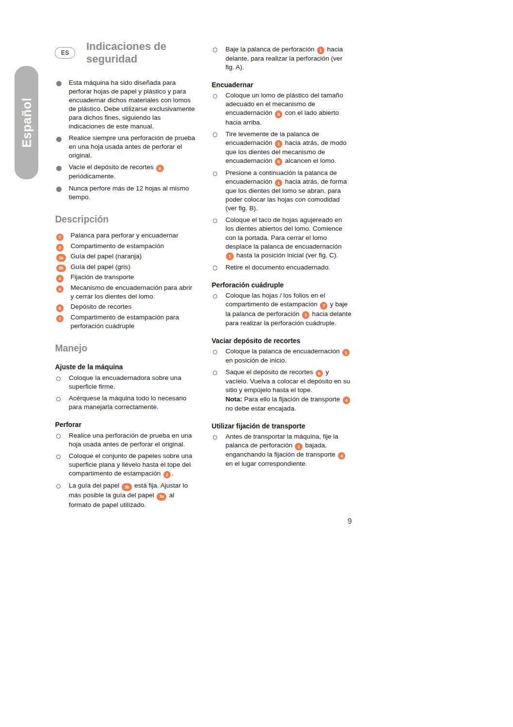Español
ES
Indicaciones de seguridad
Esta máquina ha sido diseñada para perforar hojas de papel y plástico y para encuadernar dichos materiales con lomos de plástico. Debe utilizarse exclusivamente para dichos fines, siguiendo las indicaciones de este manual.
Realice siempre una perforación de prueba en una hoja usada antes de perforar el original.
Vacíe el depósito de recortes 6 periódicamente.
Nunca perfore más de 12 hojas al mismo tiempo.
Descripción
1 Palanca para perforar y encuadernar
2 Compartimento de estampación
3a Guía del papel (naranja)
3b Guía del papel (gris)
4 Fijación de transporte
5 Mecanismo de encuadernación para abrir y cerrar los dientes del lomo.
6 Depósito de recortes
7 Compartimento de estampación para perforación cuádruple
Manejo
Ajuste de la máquina
Coloque la encuadernadora sobre una superficie firme.
Acérquese la máquina todo lo necesario para manejarla correctamente.
Perforar
Realice una perforación de prueba en una hoja usada antes de perforar el original.
Coloque el conjunto de papeles sobre una superficie plana y llévelo hasta el tope del compartimento de estampación 2.
La guía del papel 3b está fija. Ajustar lo más posible la guía del papel 3a al formato de papel utilizado.
Baje la palanca de perforación 1 hacia delante, para realizar la perforación (ver fig. A).
Encuadernar
Coloque un lomo de plástico del tamaño adecuado en el mecanismo de encuadernación 5 con el lado abierto hacia arriba.
Tire levemente de la palanca de encuadernación 1 hacia atrás, de modo que los dientes del mecanismo de encuadernación 5 alcancen el lomo.
Presione a continuación la palanca de encuadernación 1 hacia atrás, de forma que los dientes del lomo se abran, para poder colocar las hojas con comodidad (ver fig. B).
Coloque el taco de hojas agujereado en los dientes abiertos del lomo. Comience con la portada. Para cerrar el lomo desplace la palanca de encuadernación 1 hasta la posición inicial (ver fig. C).
Retire el documento encuadernado.
Perforación cuádruple
Coloque las hojas / los folios en el compartimento de estampación 7 y baje la palanca de perforación 1 hacia delante para realizar la perforación cuádruple.
Vaciar depósito de recortes
Coloque la palanca de encuadernación 1 en posición de inicio.
Saque el depósito de recortes 6 y vacíelo. Vuelva a colocar el depósito en su sitio y empújelo hasta el tope.
Nota: Para ello la fijación de transporte 4 no debe estar encajada.
Utilizar fijación de transporte
Antes de transportar la máquina, fije la palanca de perforación 1 bajada, enganchando la fijación de transporte 4 en el lugar correspondiente.
9